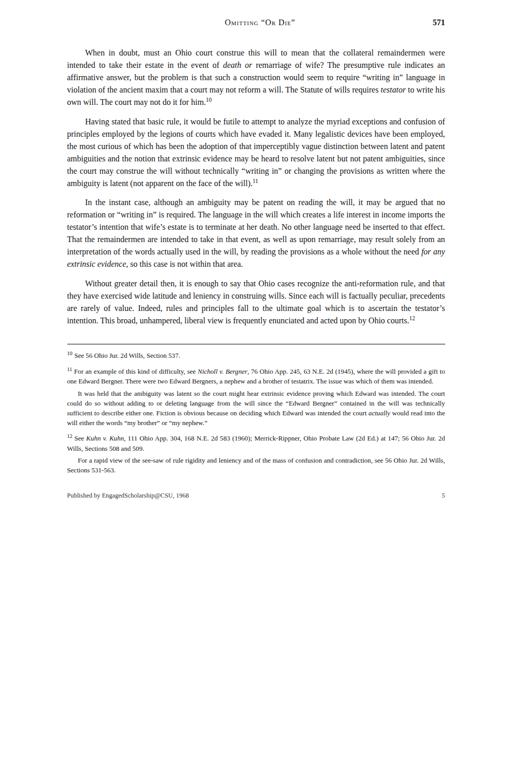Omitting “Or Die” 571
When in doubt, must an Ohio court construe this will to mean that the collateral remaindermen were intended to take their estate in the event of death or remarriage of wife? The presumptive rule indicates an affirmative answer, but the problem is that such a construction would seem to require “writing in” language in violation of the ancient maxim that a court may not reform a will. The Statute of wills requires testator to write his own will. The court may not do it for him.10
Having stated that basic rule, it would be futile to attempt to analyze the myriad exceptions and confusion of principles employed by the legions of courts which have evaded it. Many legalistic devices have been employed, the most curious of which has been the adoption of that imperceptibly vague distinction between latent and patent ambiguities and the notion that extrinsic evidence may be heard to resolve latent but not patent ambiguities, since the court may construe the will without technically “writing in” or changing the provisions as written where the ambiguity is latent (not apparent on the face of the will).11
In the instant case, although an ambiguity may be patent on reading the will, it may be argued that no reformation or “writing in” is required. The language in the will which creates a life interest in income imports the testator’s intention that wife’s estate is to terminate at her death. No other language need be inserted to that effect. That the remaindermen are intended to take in that event, as well as upon remarriage, may result solely from an interpretation of the words actually used in the will, by reading the provisions as a whole without the need for any extrinsic evidence, so this case is not within that area.
Without greater detail then, it is enough to say that Ohio cases recognize the anti-reformation rule, and that they have exercised wide latitude and leniency in construing wills. Since each will is factually peculiar, precedents are rarely of value. Indeed, rules and principles fall to the ultimate goal which is to ascertain the testator’s intention. This broad, unhampered, liberal view is frequently enunciated and acted upon by Ohio courts.12
10 See 56 Ohio Jur. 2d Wills, Section 537.
11 For an example of this kind of difficulty, see Nicholl v. Bergner, 76 Ohio App. 245, 63 N.E. 2d (1945), where the will provided a gift to one Edward Bergner. There were two Edward Bergners, a nephew and a brother of testatrix. The issue was which of them was intended.
It was held that the ambiguity was latent so the court might hear extrinsic evidence proving which Edward was intended. The court could do so without adding to or deleting language from the will since the “Edward Bergner” contained in the will was technically sufficient to describe either one. Fiction is obvious because on deciding which Edward was intended the court actually would read into the will either the words “my brother” or “my nephew.”
12 See Kuhn v. Kuhn, 111 Ohio App. 304, 168 N.E. 2d 583 (1960); Merrick-Rippner, Ohio Probate Law (2d Ed.) at 147; 56 Ohio Jur. 2d Wills, Sections 508 and 509.
For a rapid view of the see-saw of rule rigidity and leniency and of the mass of confusion and contradiction, see 56 Ohio Jur. 2d Wills, Sections 531-563.
Published by EngagedScholarship@CSU, 1968 5